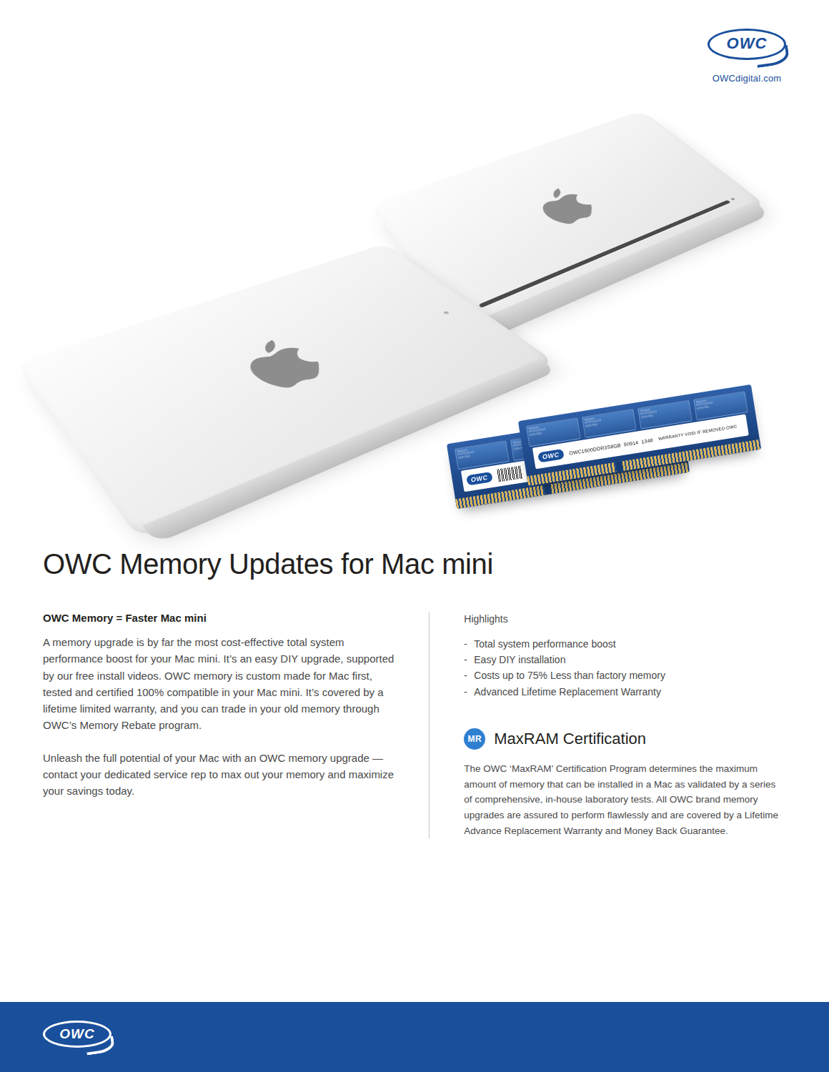OWC
OWCdigital.com
SKhynix
HY5TQ4G63
AFR-PBC
SKhynix
HY5TQ4G63
AFR-PBC
SKhynix
HY5TQ4G63
AFR-PBC
SKhynix
HY5TQ4G63
AFR-PBC
OWC OWC1600DDR3S8GB WARRANTY VOID IF REMOVED OWC
SKhynix
HY5TQ4G63
AFR-PBC
SKhynix
HY5TQ4G63
AFR-PBC
SKhynix
HY5TQ4G63
AFR-PBC
SKhynix
HY5TQ4G63
AFR-PBC
OWC OWC1600DDR3S8GB 90914 1348 WARRANTY VOID IF REMOVED OWC
OWC Memory Updates for Mac mini
OWC Memory = Faster Mac mini
A memory upgrade is by far the most cost-effective total system performance boost for your Mac mini. It’s an easy DIY upgrade, supported by our free install videos. OWC memory is custom made for Mac first, tested and certified 100% compatible in your Mac mini. It’s covered by a lifetime limited warranty, and you can trade in your old memory through OWC’s Memory Rebate program.
Unleash the full potential of your Mac with an OWC memory upgrade — contact your dedicated service rep to max out your memory and maximize your savings today.
Highlights
Total system performance boost
Easy DIY installation
Costs up to 75% Less than factory memory
Advanced Lifetime Replacement Warranty
MR
MaxRAM Certification
The OWC ‘MaxRAM’ Certification Program determines the maximum amount of memory that can be installed in a Mac as validated by a series of comprehensive, in-house laboratory tests. All OWC brand memory upgrades are assured to perform flawlessly and are covered by a Lifetime Advance Replacement Warranty and Money Back Guarantee.
OWC